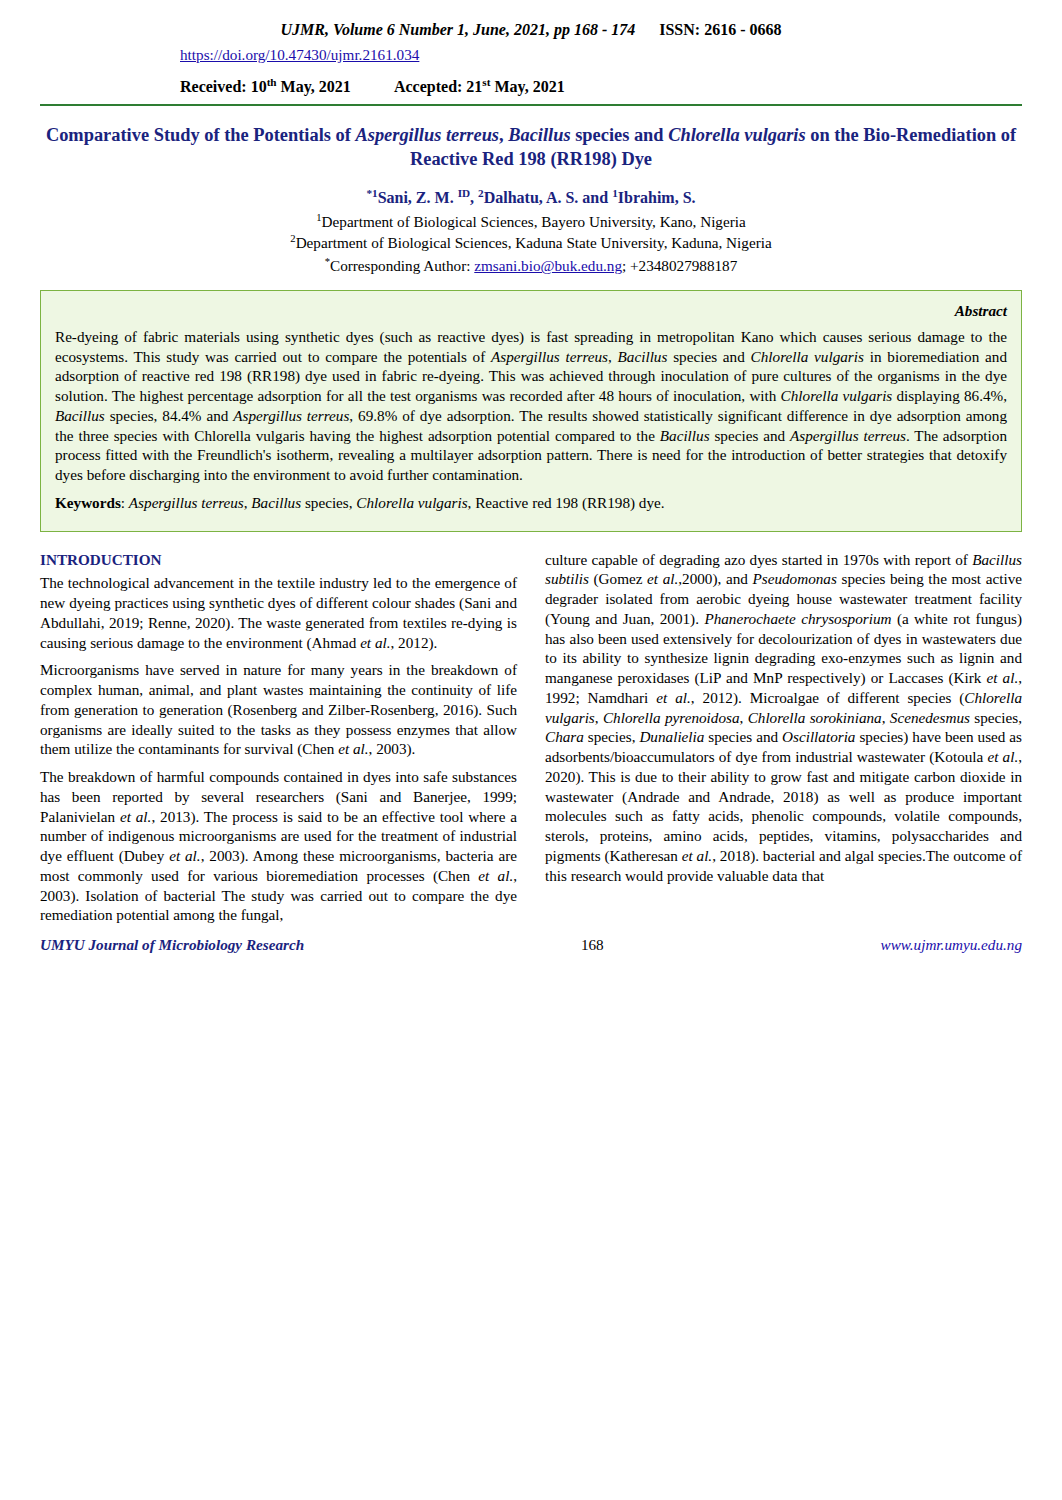UJMR, Volume 6 Number 1, June, 2021, pp 168 - 174 ISSN: 2616 - 0668
https://doi.org/10.47430/ujmr.2161.034
Received: 10th May, 2021 Accepted: 21st May, 2021
Comparative Study of the Potentials of Aspergillus terreus, Bacillus species and Chlorella vulgaris on the Bio-Remediation of Reactive Red 198 (RR198) Dye
*1Sani, Z. M. ID, 2Dalhatu, A. S. and 1Ibrahim, S.
1Department of Biological Sciences, Bayero University, Kano, Nigeria
2Department of Biological Sciences, Kaduna State University, Kaduna, Nigeria
*Corresponding Author: zmsani.bio@buk.edu.ng; +2348027988187
Abstract
Re-dyeing of fabric materials using synthetic dyes (such as reactive dyes) is fast spreading in metropolitan Kano which causes serious damage to the ecosystems. This study was carried out to compare the potentials of Aspergillus terreus, Bacillus species and Chlorella vulgaris in bioremediation and adsorption of reactive red 198 (RR198) dye used in fabric re-dyeing. This was achieved through inoculation of pure cultures of the organisms in the dye solution. The highest percentage adsorption for all the test organisms was recorded after 48 hours of inoculation, with Chlorella vulgaris displaying 86.4%, Bacillus species, 84.4% and Aspergillus terreus, 69.8% of dye adsorption. The results showed statistically significant difference in dye adsorption among the three species with Chlorella vulgaris having the highest adsorption potential compared to the Bacillus species and Aspergillus terreus. The adsorption process fitted with the Freundlich's isotherm, revealing a multilayer adsorption pattern. There is need for the introduction of better strategies that detoxify dyes before discharging into the environment to avoid further contamination.
Keywords: Aspergillus terreus, Bacillus species, Chlorella vulgaris, Reactive red 198 (RR198) dye.
INTRODUCTION
The technological advancement in the textile industry led to the emergence of new dyeing practices using synthetic dyes of different colour shades (Sani and Abdullahi, 2019; Renne, 2020). The waste generated from textiles re-dying is causing serious damage to the environment (Ahmad et al., 2012).
Microorganisms have served in nature for many years in the breakdown of complex human, animal, and plant wastes maintaining the continuity of life from generation to generation (Rosenberg and Zilber-Rosenberg, 2016). Such organisms are ideally suited to the tasks as they possess enzymes that allow them utilize the contaminants for survival (Chen et al., 2003).
The breakdown of harmful compounds contained in dyes into safe substances has been reported by several researchers (Sani and Banerjee, 1999; Palanivielan et al., 2013). The process is said to be an effective tool where a number of indigenous microorganisms are used for the treatment of industrial dye effluent (Dubey et al., 2003). Among these microorganisms, bacteria are most commonly used for various bioremediation processes (Chen et al., 2003). Isolation of bacterial The study was carried out to compare the dye remediation potential among the fungal,
culture capable of degrading azo dyes started in 1970s with report of Bacillus subtilis (Gomez et al.,2000), and Pseudomonas species being the most active degrader isolated from aerobic dyeing house wastewater treatment facility (Young and Juan, 2001). Phanerochaete chrysosporium (a white rot fungus) has also been used extensively for decolourization of dyes in wastewaters due to its ability to synthesize lignin degrading exo-enzymes such as lignin and manganese peroxidases (LiP and MnP respectively) or Laccases (Kirk et al., 1992; Namdhari et al., 2012). Microalgae of different species (Chlorella vulgaris, Chlorella pyrenoidosa, Chlorella sorokiniana, Scenedesmus species, Chara species, Dunalielia species and Oscillatoria species) have been used as adsorbents/bioaccumulators of dye from industrial wastewater (Kotoula et al., 2020). This is due to their ability to grow fast and mitigate carbon dioxide in wastewater (Andrade and Andrade, 2018) as well as produce important molecules such as fatty acids, phenolic compounds, volatile compounds, sterols, proteins, amino acids, peptides, vitamins, polysaccharides and pigments (Katheresan et al., 2018). bacterial and algal species.The outcome of this research would provide valuable data that
UMYU Journal of Microbiology Research
168
www.ujmr.umyu.edu.ng